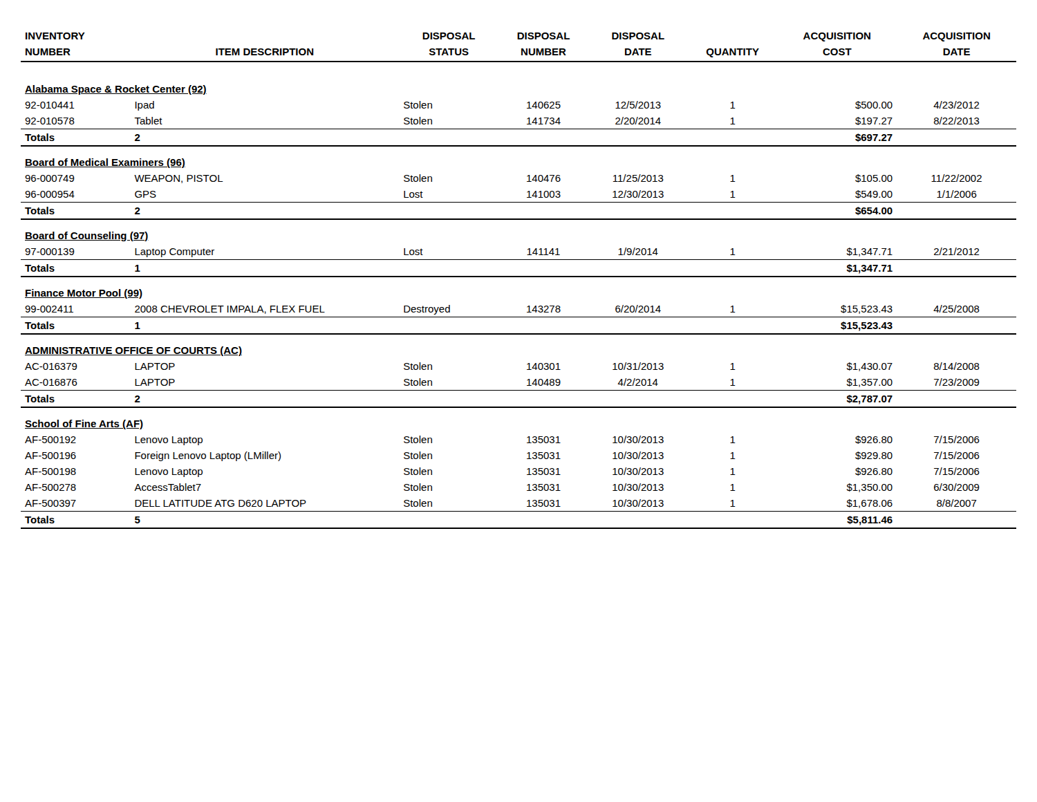| INVENTORY | | DISPOSAL | DISPOSAL | DISPOSAL | | ACQUISITION | ACQUISITION |
| --- | --- | --- | --- | --- | --- | --- | --- |
| NUMBER | ITEM DESCRIPTION | STATUS | NUMBER | DATE | QUANTITY | COST | DATE |
| Alabama Space & Rocket Center (92) |
| 92-010441 | Ipad | Stolen | 140625 | 12/5/2013 | 1 | $500.00 | 4/23/2012 |
| 92-010578 | Tablet | Stolen | 141734 | 2/20/2014 | 1 | $197.27 | 8/22/2013 |
| Totals | 2 | | | | | $697.27 | |
| Board of Medical Examiners (96) |
| 96-000749 | WEAPON, PISTOL | Stolen | 140476 | 11/25/2013 | 1 | $105.00 | 11/22/2002 |
| 96-000954 | GPS | Lost | 141003 | 12/30/2013 | 1 | $549.00 | 1/1/2006 |
| Totals | 2 | | | | | $654.00 | |
| Board of Counseling (97) |
| 97-000139 | Laptop Computer | Lost | 141141 | 1/9/2014 | 1 | $1,347.71 | 2/21/2012 |
| Totals | 1 | | | | | $1,347.71 | |
| Finance Motor Pool (99) |
| 99-002411 | 2008 CHEVROLET IMPALA, FLEX FUEL | Destroyed | 143278 | 6/20/2014 | 1 | $15,523.43 | 4/25/2008 |
| Totals | 1 | | | | | $15,523.43 | |
| ADMINISTRATIVE OFFICE OF COURTS (AC) |
| AC-016379 | LAPTOP | Stolen | 140301 | 10/31/2013 | 1 | $1,430.07 | 8/14/2008 |
| AC-016876 | LAPTOP | Stolen | 140489 | 4/2/2014 | 1 | $1,357.00 | 7/23/2009 |
| Totals | 2 | | | | | $2,787.07 | |
| School of Fine Arts (AF) |
| AF-500192 | Lenovo Laptop | Stolen | 135031 | 10/30/2013 | 1 | $926.80 | 7/15/2006 |
| AF-500196 | Foreign Lenovo Laptop (LMiller) | Stolen | 135031 | 10/30/2013 | 1 | $929.80 | 7/15/2006 |
| AF-500198 | Lenovo Laptop | Stolen | 135031 | 10/30/2013 | 1 | $926.80 | 7/15/2006 |
| AF-500278 | AccessTablet7 | Stolen | 135031 | 10/30/2013 | 1 | $1,350.00 | 6/30/2009 |
| AF-500397 | DELL LATITUDE ATG D620 LAPTOP | Stolen | 135031 | 10/30/2013 | 1 | $1,678.06 | 8/8/2007 |
| Totals | 5 | | | | | $5,811.46 | |